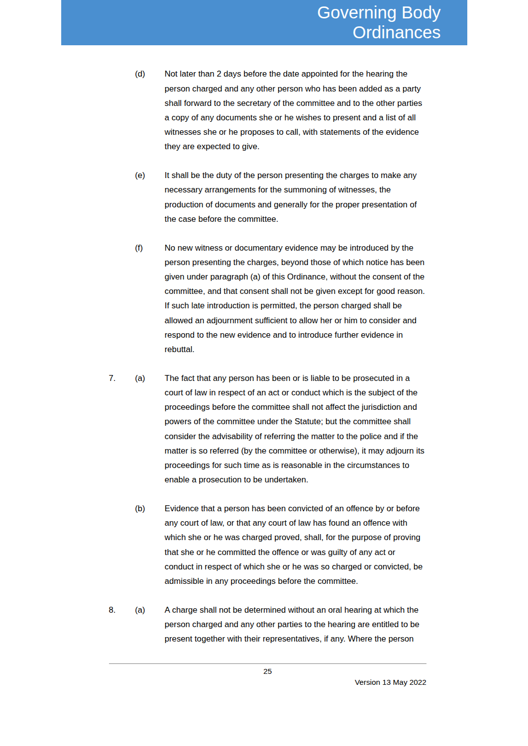Governing Body
Ordinances
(d)
Not later than 2 days before the date appointed for the hearing the person charged and any other person who has been added as a party shall forward to the secretary of the committee and to the other parties a copy of any documents she or he wishes to present and a list of all witnesses she or he proposes to call, with statements of the evidence they are expected to give.
(e)
It shall be the duty of the person presenting the charges to make any necessary arrangements for the summoning of witnesses, the production of documents and generally for the proper presentation of the case before the committee.
(f)
No new witness or documentary evidence may be introduced by the person presenting the charges, beyond those of which notice has been given under paragraph (a) of this Ordinance, without the consent of the committee, and that consent shall not be given except for good reason. If such late introduction is permitted, the person charged shall be allowed an adjournment sufficient to allow her or him to consider and respond to the new evidence and to introduce further evidence in rebuttal.
7.
(a)
The fact that any person has been or is liable to be prosecuted in a court of law in respect of an act or conduct which is the subject of the proceedings before the committee shall not affect the jurisdiction and powers of the committee under the Statute; but the committee shall consider the advisability of referring the matter to the police and if the matter is so referred (by the committee or otherwise), it may adjourn its proceedings for such time as is reasonable in the circumstances to enable a prosecution to be undertaken.
(b)
Evidence that a person has been convicted of an offence by or before any court of law, or that any court of law has found an offence with which she or he was charged proved, shall, for the purpose of proving that she or he committed the offence or was guilty of any act or conduct in respect of which she or he was so charged or convicted, be admissible in any proceedings before the committee.
8.
(a)
A charge shall not be determined without an oral hearing at which the person charged and any other parties to the hearing are entitled to be present together with their representatives, if any. Where the person
25
Version 13 May 2022